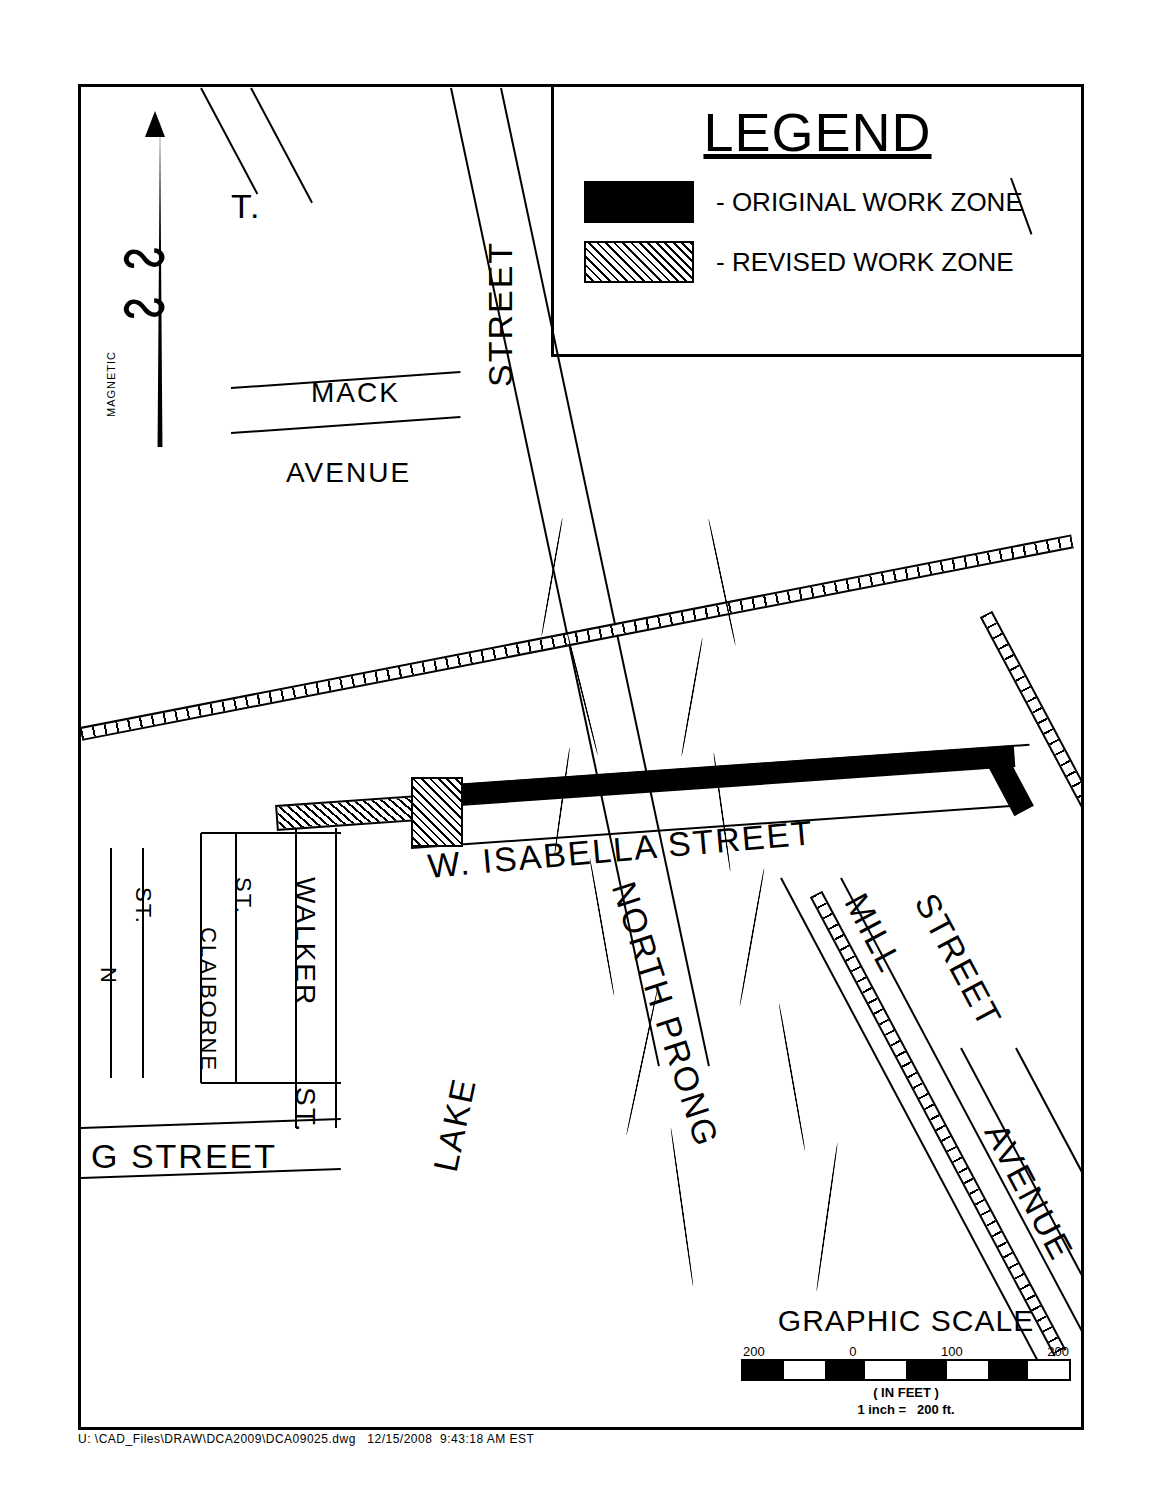LEGEND
- ORIGINAL WORK ZONE
- REVISED WORK ZONE
∾
∾
MAGNETIC
T.
MACK
AVENUE
STREET
W. ISABELLA STREET
LAKE
WALKER
ST.
ST.
CLAIBORNE
ST.
N
G STREET
NORTH PRONG
MILL
STREET
AVENUE
GRAPHIC SCALE
2000100200
( IN FEET )
1 inch = 200 ft.
U: \CAD_Files\DRAW\DCA2009\DCA09025.dwg 12/15/2008 9:43:18 AM EST